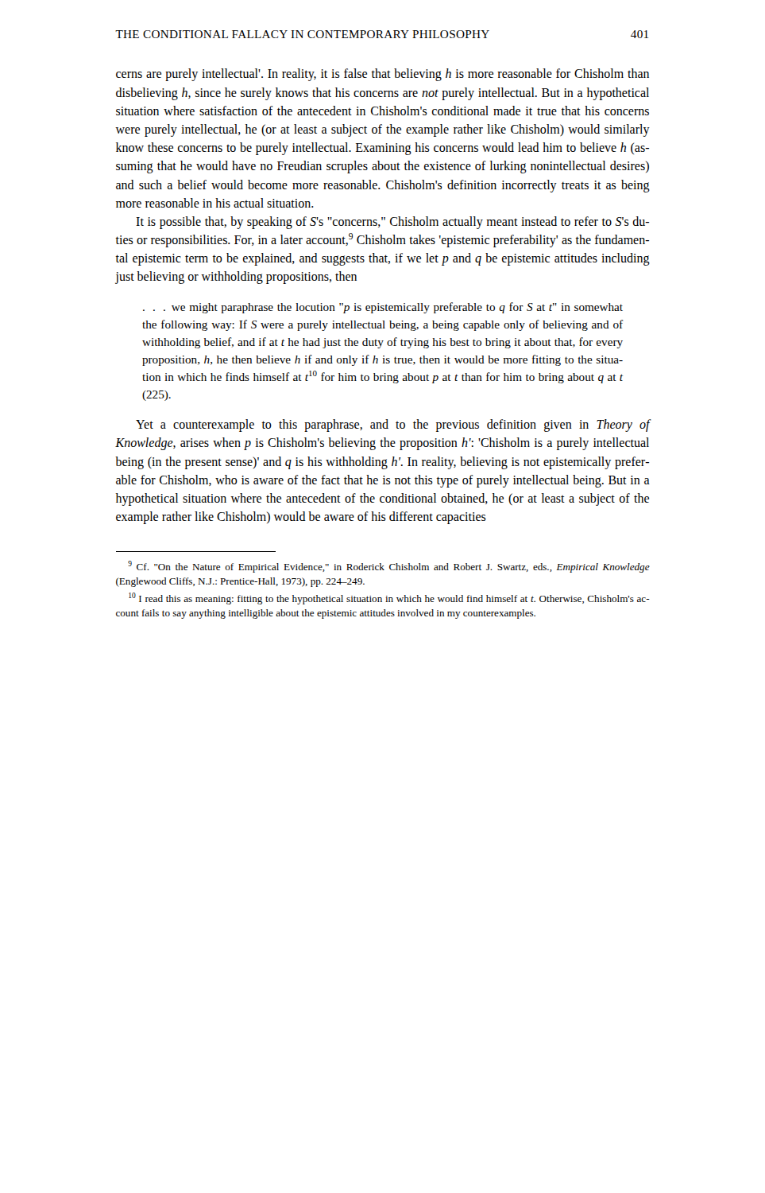THE CONDITIONAL FALLACY IN CONTEMPORARY PHILOSOPHY 401
cerns are purely intellectual'. In reality, it is false that believing h is more reasonable for Chisholm than disbelieving h, since he surely knows that his concerns are not purely intellectual. But in a hypothetical situation where satisfaction of the antecedent in Chisholm's conditional made it true that his concerns were purely intellectual, he (or at least a subject of the example rather like Chisholm) would similarly know these concerns to be purely intellectual. Examining his concerns would lead him to believe h (assuming that he would have no Freudian scruples about the existence of lurking nonintellectual desires) and such a belief would become more reasonable. Chisholm's definition incorrectly treats it as being more reasonable in his actual situation.
It is possible that, by speaking of S's "concerns," Chisholm actually meant instead to refer to S's duties or responsibilities. For, in a later account,9 Chisholm takes 'epistemic preferability' as the fundamental epistemic term to be explained, and suggests that, if we let p and q be epistemic attitudes including just believing or withholding propositions, then
. . . we might paraphrase the locution "p is epistemically preferable to q for S at t" in somewhat the following way: If S were a purely intellectual being, a being capable only of believing and of withholding belief, and if at t he had just the duty of trying his best to bring it about that, for every proposition, h, he then believe h if and only if h is true, then it would be more fitting to the situation in which he finds himself at t10 for him to bring about p at t than for him to bring about q at t (225).
Yet a counterexample to this paraphrase, and to the previous definition given in Theory of Knowledge, arises when p is Chisholm's believing the proposition h': 'Chisholm is a purely intellectual being (in the present sense)' and q is his withholding h'. In reality, believing is not epistemically preferable for Chisholm, who is aware of the fact that he is not this type of purely intellectual being. But in a hypothetical situation where the antecedent of the conditional obtained, he (or at least a subject of the example rather like Chisholm) would be aware of his different capacities
9 Cf. "On the Nature of Empirical Evidence," in Roderick Chisholm and Robert J. Swartz, eds., Empirical Knowledge (Englewood Cliffs, N.J.: Prentice-Hall, 1973), pp. 224–249.
10 I read this as meaning: fitting to the hypothetical situation in which he would find himself at t. Otherwise, Chisholm's account fails to say anything intelligible about the epistemic attitudes involved in my counterexamples.